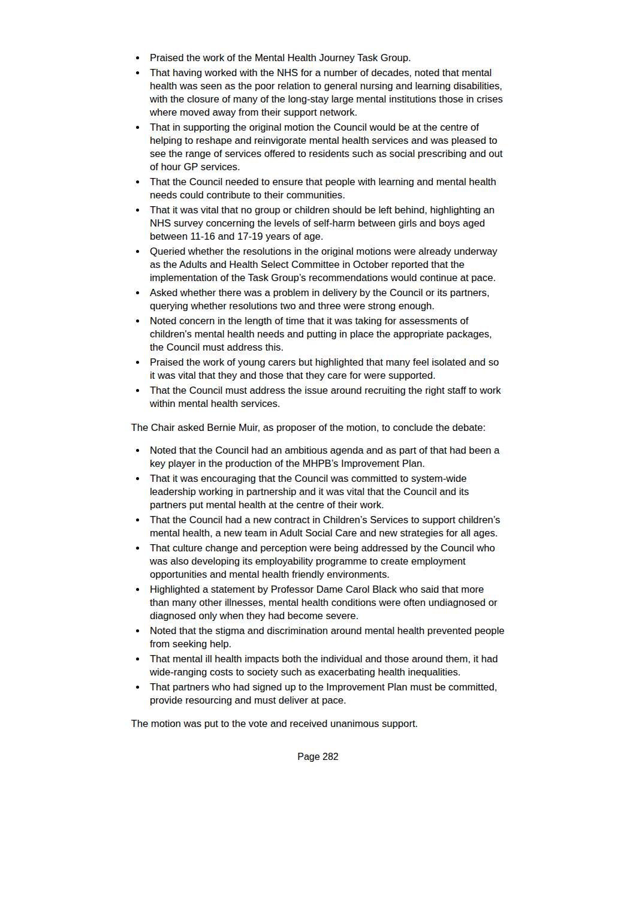Praised the work of the Mental Health Journey Task Group.
That having worked with the NHS for a number of decades, noted that mental health was seen as the poor relation to general nursing and learning disabilities, with the closure of many of the long-stay large mental institutions those in crises where moved away from their support network.
That in supporting the original motion the Council would be at the centre of helping to reshape and reinvigorate mental health services and was pleased to see the range of services offered to residents such as social prescribing and out of hour GP services.
That the Council needed to ensure that people with learning and mental health needs could contribute to their communities.
That it was vital that no group or children should be left behind, highlighting an NHS survey concerning the levels of self-harm between girls and boys aged between 11-16 and 17-19 years of age.
Queried whether the resolutions in the original motions were already underway as the Adults and Health Select Committee in October reported that the implementation of the Task Group’s recommendations would continue at pace.
Asked whether there was a problem in delivery by the Council or its partners, querying whether resolutions two and three were strong enough.
Noted concern in the length of time that it was taking for assessments of children's mental health needs and putting in place the appropriate packages, the Council must address this.
Praised the work of young carers but highlighted that many feel isolated and so it was vital that they and those that they care for were supported.
That the Council must address the issue around recruiting the right staff to work within mental health services.
The Chair asked Bernie Muir, as proposer of the motion, to conclude the debate:
Noted that the Council had an ambitious agenda and as part of that had been a key player in the production of the MHPB’s Improvement Plan.
That it was encouraging that the Council was committed to system-wide leadership working in partnership and it was vital that the Council and its partners put mental health at the centre of their work.
That the Council had a new contract in Children’s Services to support children’s mental health, a new team in Adult Social Care and new strategies for all ages.
That culture change and perception were being addressed by the Council who was also developing its employability programme to create employment opportunities and mental health friendly environments.
Highlighted a statement by Professor Dame Carol Black who said that more than many other illnesses, mental health conditions were often undiagnosed or diagnosed only when they had become severe.
Noted that the stigma and discrimination around mental health prevented people from seeking help.
That mental ill health impacts both the individual and those around them, it had wide-ranging costs to society such as exacerbating health inequalities.
That partners who had signed up to the Improvement Plan must be committed, provide resourcing and must deliver at pace.
The motion was put to the vote and received unanimous support.
Page 282